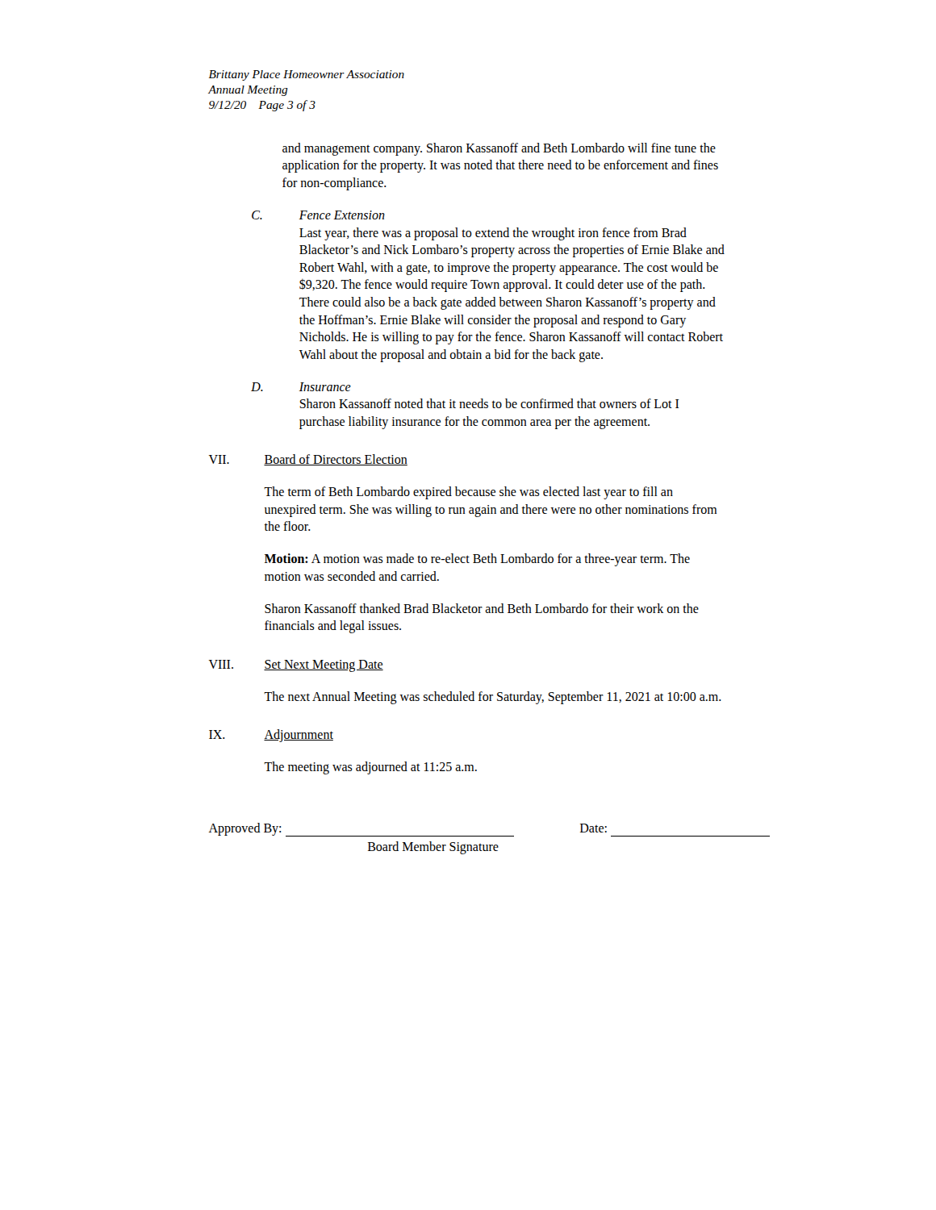Brittany Place Homeowner Association Annual Meeting 9/12/20 Page 3 of 3
and management company. Sharon Kassanoff and Beth Lombardo will fine tune the application for the property. It was noted that there need to be enforcement and fines for non-compliance.
C.
Fence Extension
Last year, there was a proposal to extend the wrought iron fence from Brad Blacketor’s and Nick Lombaro’s property across the properties of Ernie Blake and Robert Wahl, with a gate, to improve the property appearance. The cost would be $9,320. The fence would require Town approval. It could deter use of the path. There could also be a back gate added between Sharon Kassanoff’s property and the Hoffman’s. Ernie Blake will consider the proposal and respond to Gary Nicholds. He is willing to pay for the fence. Sharon Kassanoff will contact Robert Wahl about the proposal and obtain a bid for the back gate.
D.
Insurance
Sharon Kassanoff noted that it needs to be confirmed that owners of Lot I purchase liability insurance for the common area per the agreement.
VII.
Board of Directors Election
The term of Beth Lombardo expired because she was elected last year to fill an unexpired term. She was willing to run again and there were no other nominations from the floor.
Motion: A motion was made to re-elect Beth Lombardo for a three-year term. The motion was seconded and carried.
Sharon Kassanoff thanked Brad Blacketor and Beth Lombardo for their work on the financials and legal issues.
VIII.
Set Next Meeting Date
The next Annual Meeting was scheduled for Saturday, September 11, 2021 at 10:00 a.m.
IX.
Adjournment
The meeting was adjourned at 11:25 a.m.
Approved By:
Date:
Board Member Signature